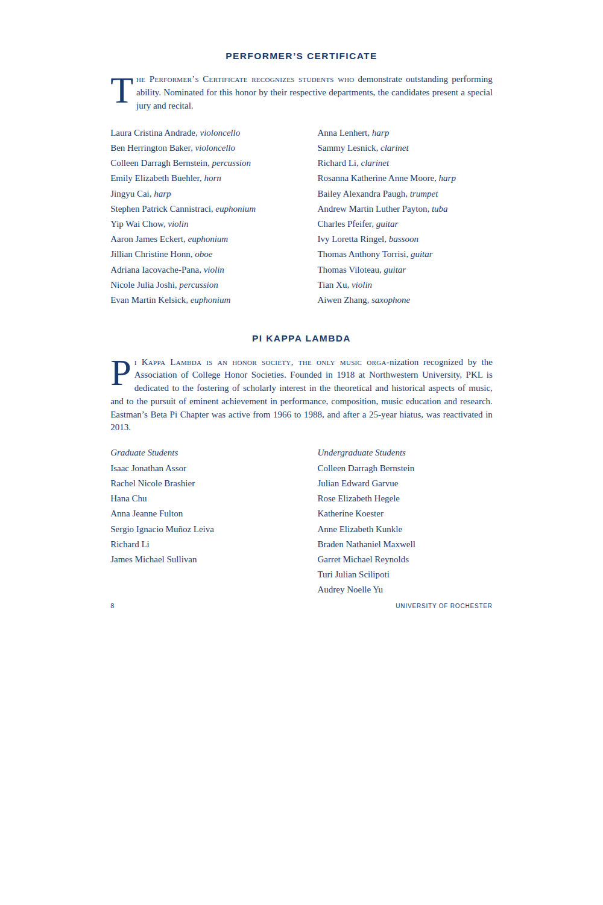Performer’s Certificate
The Performer’s Certificate recognizes students who demonstrate outstanding performing ability. Nominated for this honor by their respective departments, the candidates present a special jury and recital.
Laura Cristina Andrade, violoncello
Ben Herrington Baker, violoncello
Colleen Darragh Bernstein, percussion
Emily Elizabeth Buehler, horn
Jingyu Cai, harp
Stephen Patrick Cannistraci, euphonium
Yip Wai Chow, violin
Aaron James Eckert, euphonium
Jillian Christine Honn, oboe
Adriana Iacovache-Pana, violin
Nicole Julia Joshi, percussion
Evan Martin Kelsick, euphonium
Anna Lenhert, harp
Sammy Lesnick, clarinet
Richard Li, clarinet
Rosanna Katherine Anne Moore, harp
Bailey Alexandra Paugh, trumpet
Andrew Martin Luther Payton, tuba
Charles Pfeifer, guitar
Ivy Loretta Ringel, bassoon
Thomas Anthony Torrisi, guitar
Thomas Viloteau, guitar
Tian Xu, violin
Aiwen Zhang, saxophone
Pi Kappa Lambda
Pi Kappa Lambda is an honor society, the only music orga-nization recognized by the Association of College Honor Societies. Founded in 1918 at Northwestern University, PKL is dedicated to the fostering of scholarly interest in the theoretical and historical aspects of music, and to the pursuit of eminent achievement in performance, composition, music education and research. Eastman’s Beta Pi Chapter was active from 1966 to 1988, and after a 25-year hiatus, was reactivated in 2013.
Graduate Students
Isaac Jonathan Assor
Rachel Nicole Brashier
Hana Chu
Anna Jeanne Fulton
Sergio Ignacio Muñoz Leiva
Richard Li
James Michael Sullivan
Undergraduate Students
Colleen Darragh Bernstein
Julian Edward Garvue
Rose Elizabeth Hegele
Katherine Koester
Anne Elizabeth Kunkle
Braden Nathaniel Maxwell
Garret Michael Reynolds
Turi Julian Scilipoti
Audrey Noelle Yu
8 University of Rochester